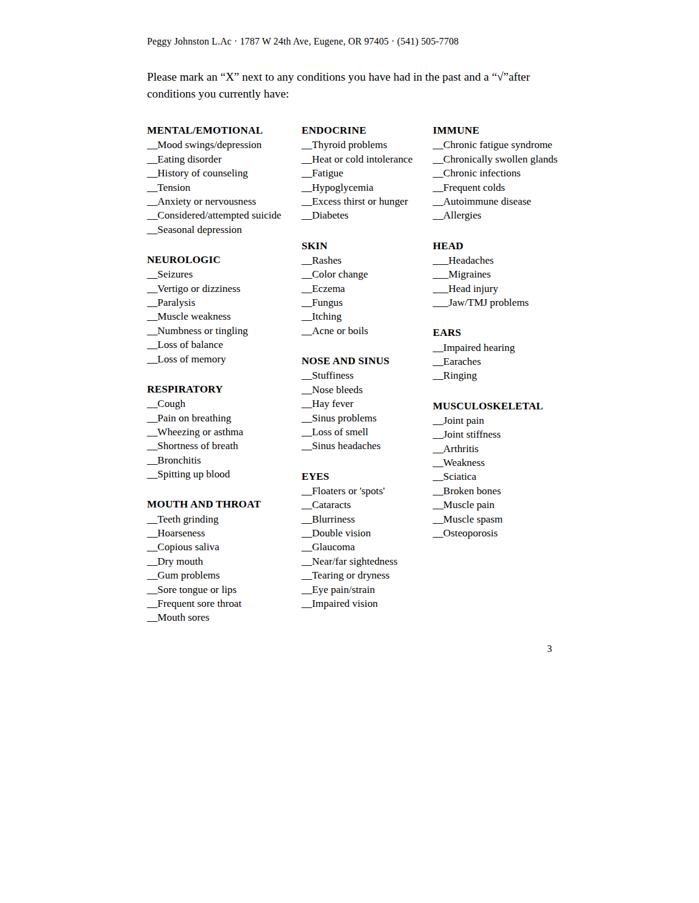Peggy Johnston L.Ac · 1787 W 24th Ave, Eugene, OR 97405 · (541) 505-7708
Please mark an “X” next to any conditions you have had in the past and a “√”after conditions you currently have:
MENTAL/EMOTIONAL
Mood swings/depression
Eating disorder
History of counseling
Tension
Anxiety or nervousness
Considered/attempted suicide
Seasonal depression
NEUROLOGIC
Seizures
Vertigo or dizziness
Paralysis
Muscle weakness
Numbness or tingling
Loss of balance
Loss of memory
RESPIRATORY
Cough
Pain on breathing
Wheezing or asthma
Shortness of breath
Bronchitis
Spitting up blood
MOUTH AND THROAT
Teeth grinding
Hoarseness
Copious saliva
Dry mouth
Gum problems
Sore tongue or lips
Frequent sore throat
Mouth sores
ENDOCRINE
Thyroid problems
Heat or cold intolerance
Fatigue
Hypoglycemia
Excess thirst or hunger
Diabetes
SKIN
Rashes
Color change
Eczema
Fungus
Itching
Acne or boils
NOSE AND SINUS
Stuffiness
Nose bleeds
Hay fever
Sinus problems
Loss of smell
Sinus headaches
EYES
Floaters or 'spots'
Cataracts
Blurriness
Double vision
Glaucoma
Near/far sightedness
Tearing or dryness
Eye pain/strain
Impaired vision
IMMUNE
Chronic fatigue syndrome
Chronically swollen glands
Chronic infections
Frequent colds
Autoimmune disease
Allergies
HEAD
Headaches
Migraines
Head injury
Jaw/TMJ problems
EARS
Impaired hearing
Earaches
Ringing
MUSCULOSKELETAL
Joint pain
Joint stiffness
Arthritis
Weakness
Sciatica
Broken bones
Muscle pain
Muscle spasm
Osteoporosis
3